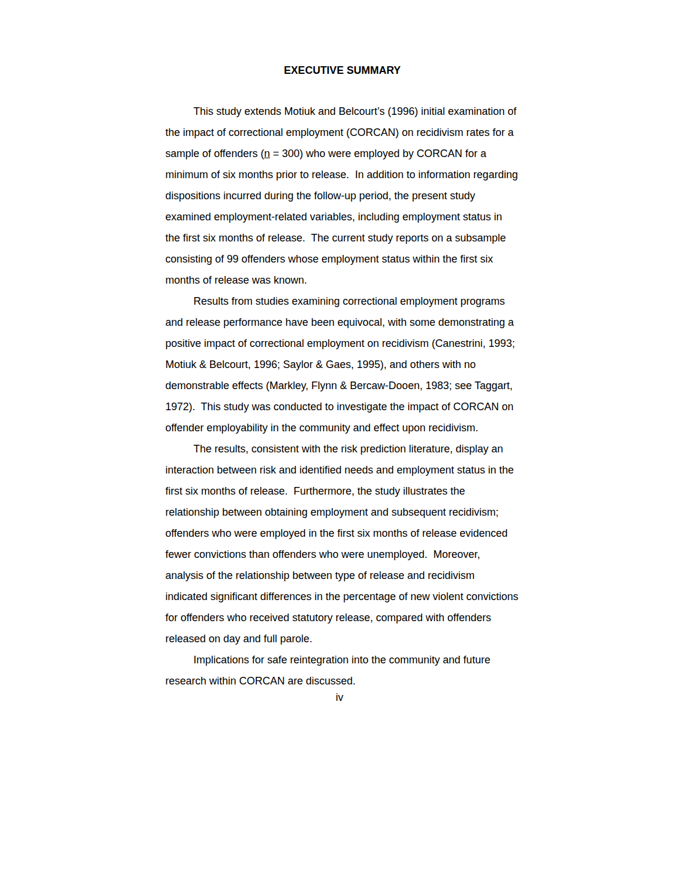EXECUTIVE SUMMARY
This study extends Motiuk and Belcourt’s (1996) initial examination of the impact of correctional employment (CORCAN) on recidivism rates for a sample of offenders (n = 300) who were employed by CORCAN for a minimum of six months prior to release. In addition to information regarding dispositions incurred during the follow-up period, the present study examined employment-related variables, including employment status in the first six months of release. The current study reports on a subsample consisting of 99 offenders whose employment status within the first six months of release was known.
Results from studies examining correctional employment programs and release performance have been equivocal, with some demonstrating a positive impact of correctional employment on recidivism (Canestrini, 1993; Motiuk & Belcourt, 1996; Saylor & Gaes, 1995), and others with no demonstrable effects (Markley, Flynn & Bercaw-Dooen, 1983; see Taggart, 1972). This study was conducted to investigate the impact of CORCAN on offender employability in the community and effect upon recidivism.
The results, consistent with the risk prediction literature, display an interaction between risk and identified needs and employment status in the first six months of release. Furthermore, the study illustrates the relationship between obtaining employment and subsequent recidivism; offenders who were employed in the first six months of release evidenced fewer convictions than offenders who were unemployed. Moreover, analysis of the relationship between type of release and recidivism indicated significant differences in the percentage of new violent convictions for offenders who received statutory release, compared with offenders released on day and full parole.
Implications for safe reintegration into the community and future research within CORCAN are discussed.
iv